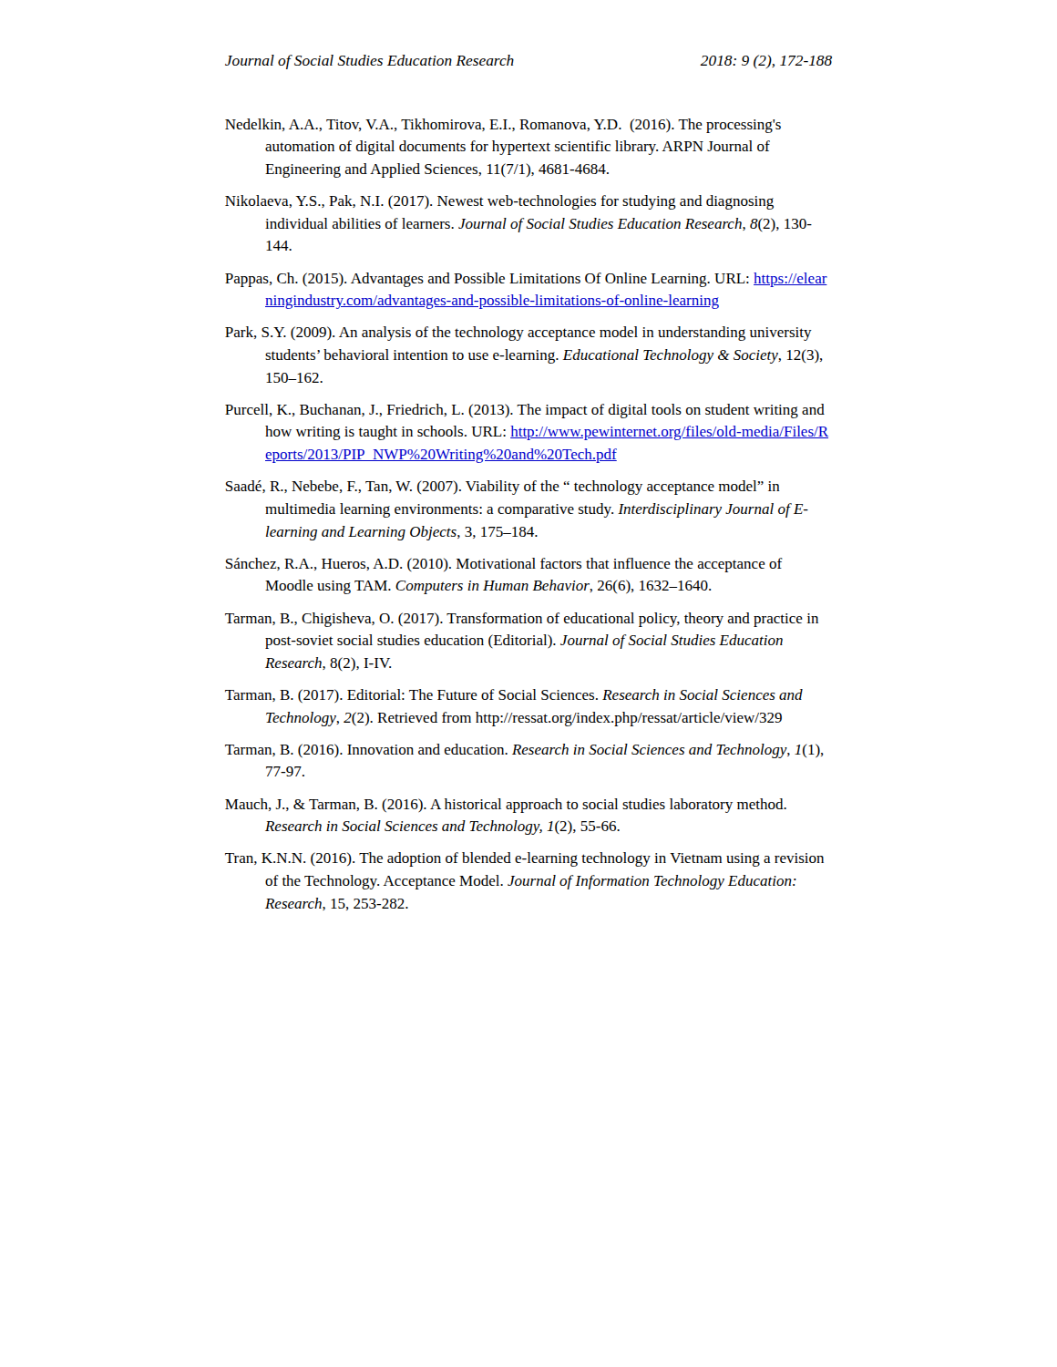Journal of Social Studies Education Research 2018: 9 (2), 172-188
Nedelkin, A.A., Titov, V.A., Tikhomirova, E.I., Romanova, Y.D. (2016). The processing's automation of digital documents for hypertext scientific library. ARPN Journal of Engineering and Applied Sciences, 11(7/1), 4681-4684.
Nikolaeva, Y.S., Pak, N.I. (2017). Newest web-technologies for studying and diagnosing individual abilities of learners. Journal of Social Studies Education Research, 8(2), 130-144.
Pappas, Ch. (2015). Advantages and Possible Limitations Of Online Learning. URL: https://elearningindustry.com/advantages-and-possible-limitations-of-online-learning
Park, S.Y. (2009). An analysis of the technology acceptance model in understanding university students’ behavioral intention to use e-learning. Educational Technology & Society, 12(3), 150–162.
Purcell, K., Buchanan, J., Friedrich, L. (2013). The impact of digital tools on student writing and how writing is taught in schools. URL: http://www.pewinternet.org/files/old-media/Files/Reports/2013/PIP_NWP%20Writing%20and%20Tech.pdf
Saadé, R., Nebebe, F., Tan, W. (2007). Viability of the “ technology acceptance model” in multimedia learning environments: a comparative study. Interdisciplinary Journal of E-learning and Learning Objects, 3, 175–184.
Sánchez, R.A., Hueros, A.D. (2010). Motivational factors that influence the acceptance of Moodle using TAM. Computers in Human Behavior, 26(6), 1632–1640.
Tarman, B., Chigisheva, O. (2017). Transformation of educational policy, theory and practice in post-soviet social studies education (Editorial). Journal of Social Studies Education Research, 8(2), I-IV.
Tarman, B. (2017). Editorial: The Future of Social Sciences. Research in Social Sciences and Technology, 2(2). Retrieved from http://ressat.org/index.php/ressat/article/view/329
Tarman, B. (2016). Innovation and education. Research in Social Sciences and Technology, 1(1), 77-97.
Mauch, J., & Tarman, B. (2016). A historical approach to social studies laboratory method. Research in Social Sciences and Technology, 1(2), 55-66.
Tran, K.N.N. (2016). The adoption of blended e-learning technology in Vietnam using a revision of the Technology. Acceptance Model. Journal of Information Technology Education: Research, 15, 253-282.